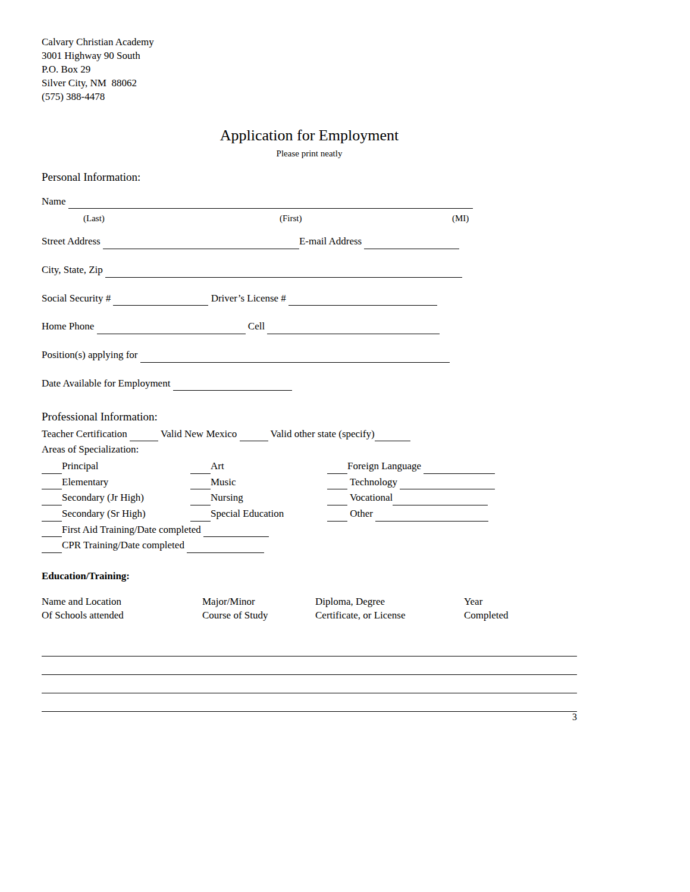Calvary Christian Academy
3001 Highway 90 South
P.O. Box 29
Silver City, NM 88062
(575) 388-4478
Application for Employment
Please print neatly
Personal Information:
Name
(Last) (First) (MI)
Street Address E-mail Address
City, State, Zip
Social Security # Driver’s License #
Home Phone Cell
Position(s) applying for
Date Available for Employment
Professional Information:
Teacher Certification Valid New Mexico Valid other state (specify)
Areas of Specialization:
| Principal | Art | Foreign Language |
| Elementary | Music | Technology |
| Secondary (Jr High) | Nursing | Vocational |
| Secondary (Sr High) | Special Education | Other |
| First Aid Training/Date completed |
| CPR Training/Date completed |
Education/Training:
| Name and Location Of Schools attended | Major/Minor Course of Study | Diploma, Degree Certificate, or License | Year Completed |
3